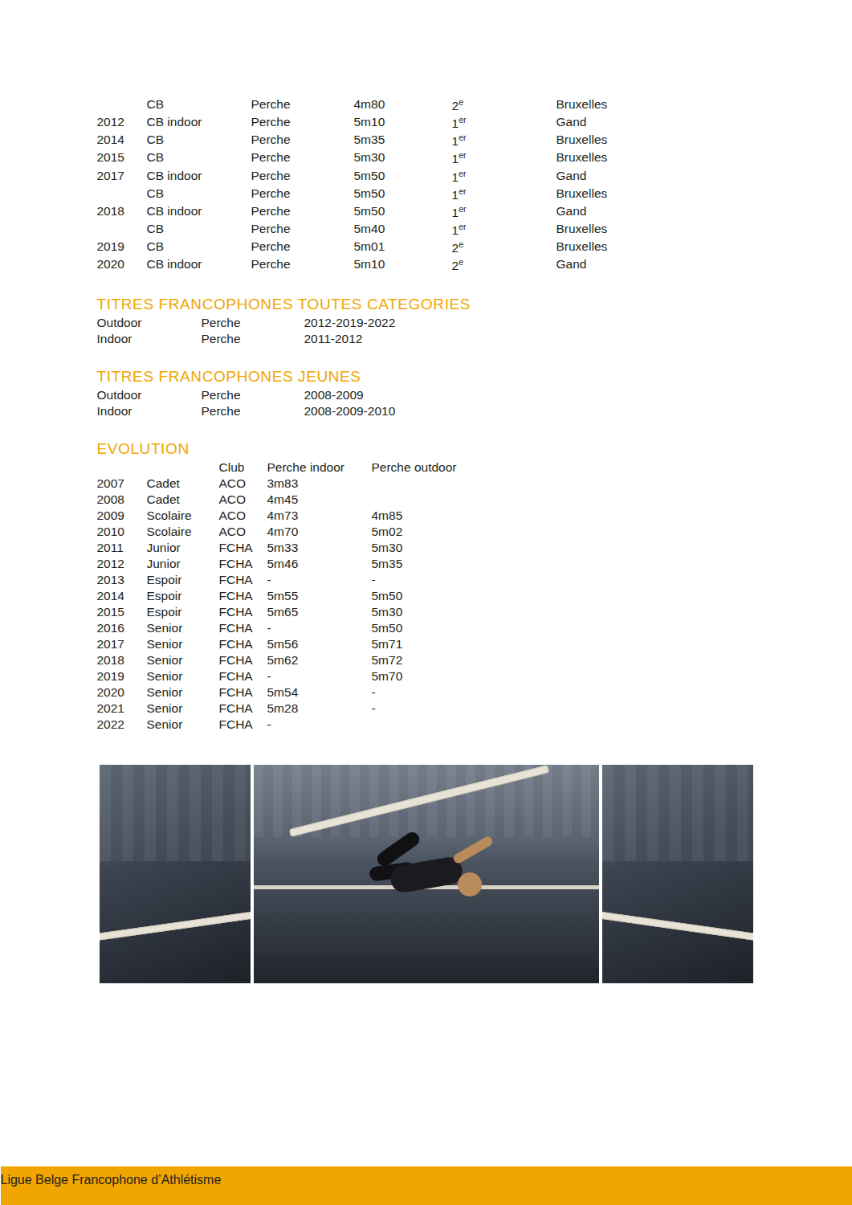| | CB | Perche | 4m80 | 2 e | Bruxelles |
| 2012 | CB indoor | Perche | 5m10 | 1 er | Gand |
| 2014 | CB | Perche | 5m35 | 1 er | Bruxelles |
| 2015 | CB | Perche | 5m30 | 1 er | Bruxelles |
| 2017 | CB indoor | Perche | 5m50 | 1 er | Gand |
| | CB | Perche | 5m50 | 1 er | Bruxelles |
| 2018 | CB indoor | Perche | 5m50 | 1 er | Gand |
| | CB | Perche | 5m40 | 1 er | Bruxelles |
| 2019 | CB | Perche | 5m01 | 2 e | Bruxelles |
| 2020 | CB indoor | Perche | 5m10 | 2 e | Gand |
Titres francophones toutes categories
| Outdoor | Perche | 2012-2019-2022 |
| Indoor | Perche | 2011-2012 |
Titres francophones jeunes
| Outdoor | Perche | 2008-2009 |
| Indoor | Perche | 2008-2009-2010 |
Evolution
| | | Club | Perche indoor | Perche outdoor |
| 2007 | Cadet | ACO | 3m83 | |
| 2008 | Cadet | ACO | 4m45 | |
| 2009 | Scolaire | ACO | 4m73 | 4m85 |
| 2010 | Scolaire | ACO | 4m70 | 5m02 |
| 2011 | Junior | FCHA | 5m33 | 5m30 |
| 2012 | Junior | FCHA | 5m46 | 5m35 |
| 2013 | Espoir | FCHA | - | - |
| 2014 | Espoir | FCHA | 5m55 | 5m50 |
| 2015 | Espoir | FCHA | 5m65 | 5m30 |
| 2016 | Senior | FCHA | - | 5m50 |
| 2017 | Senior | FCHA | 5m56 | 5m71 |
| 2018 | Senior | FCHA | 5m62 | 5m72 |
| 2019 | Senior | FCHA | - | 5m70 |
| 2020 | Senior | FCHA | 5m54 | - |
| 2021 | Senior | FCHA | 5m28 | - |
| 2022 | Senior | FCHA | - | |
Ligue Belge Francophone d’Athlétisme